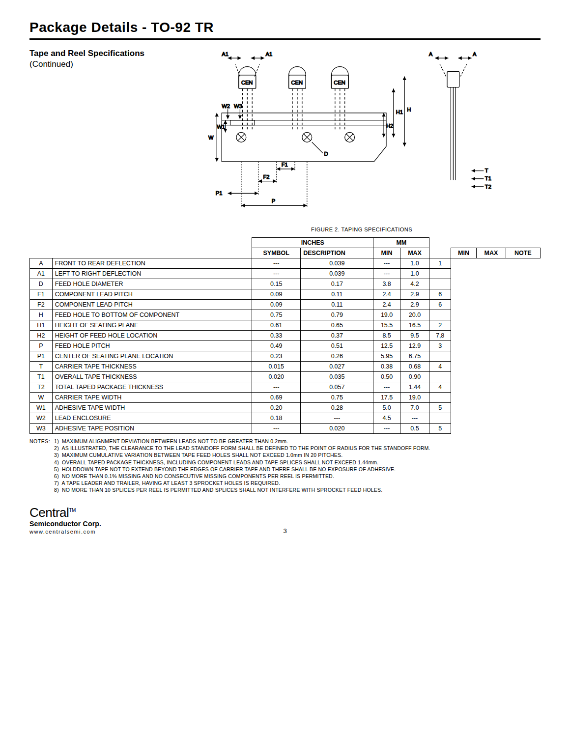Package Details - TO-92 TR
Tape and Reel Specifications
(Continued)
CEN CEN CEN D A1 A1 A A T T1 T2 H H1 H2 W W1 W2 W3 F1 F2 P1 P
FIGURE 2. TAPING SPECIFICATIONS
| | | INCHES | MM | |
| --- | --- | --- | --- | --- |
| SYMBOL | DESCRIPTION | MIN | MAX | MIN | MAX | NOTE |
| A | FRONT TO REAR DEFLECTION | --- | 0.039 | --- | 1.0 | 1 |
| A1 | LEFT TO RIGHT DEFLECTION | --- | 0.039 | --- | 1.0 | |
| D | FEED HOLE DIAMETER | 0.15 | 0.17 | 3.8 | 4.2 | |
| F1 | COMPONENT LEAD PITCH | 0.09 | 0.11 | 2.4 | 2.9 | 6 |
| F2 | COMPONENT LEAD PITCH | 0.09 | 0.11 | 2.4 | 2.9 | 6 |
| H | FEED HOLE TO BOTTOM OF COMPONENT | 0.75 | 0.79 | 19.0 | 20.0 | |
| H1 | HEIGHT OF SEATING PLANE | 0.61 | 0.65 | 15.5 | 16.5 | 2 |
| H2 | HEIGHT OF FEED HOLE LOCATION | 0.33 | 0.37 | 8.5 | 9.5 | 7,8 |
| P | FEED HOLE PITCH | 0.49 | 0.51 | 12.5 | 12.9 | 3 |
| P1 | CENTER OF SEATING PLANE LOCATION | 0.23 | 0.26 | 5.95 | 6.75 | |
| T | CARRIER TAPE THICKNESS | 0.015 | 0.027 | 0.38 | 0.68 | 4 |
| T1 | OVERALL TAPE THICKNESS | 0.020 | 0.035 | 0.50 | 0.90 | |
| T2 | TOTAL TAPED PACKAGE THICKNESS | --- | 0.057 | --- | 1.44 | 4 |
| W | CARRIER TAPE WIDTH | 0.69 | 0.75 | 17.5 | 19.0 | |
| W1 | ADHESIVE TAPE WIDTH | 0.20 | 0.28 | 5.0 | 7.0 | 5 |
| W2 | LEAD ENCLOSURE | 0.18 | --- | 4.5 | --- | |
| W3 | ADHESIVE TAPE POSITION | --- | 0.020 | --- | 0.5 | 5 |
NOTES:
1) MAXIMUM ALIGNMENT DEVIATION BETWEEN LEADS NOT TO BE GREATER THAN 0.2mm.
2) AS ILLUSTRATED, THE CLEARANCE TO THE LEAD STANDOFF FORM SHALL BE DEFINED TO THE POINT OF RADIUS FOR THE STANDOFF FORM.
3) MAXIMUM CUMULATIVE VARIATION BETWEEN TAPE FEED HOLES SHALL NOT EXCEED 1.0mm IN 20 PITCHES.
4) OVERALL TAPED PACKAGE THICKNESS, INCLUDING COMPONENT LEADS AND TAPE SPLICES SHALL NOT EXCEED 1.44mm.
5) HOLDDOWN TAPE NOT TO EXTEND BEYOND THE EDGES OF CARRIER TAPE AND THERE SHALL BE NO EXPOSURE OF ADHESIVE.
6) NO MORE THAN 0.1% MISSING AND NO CONSECUTIVE MISSING COMPONENTS PER REEL IS PERMITTED.
7) A TAPE LEADER AND TRAILER, HAVING AT LEAST 3 SPROCKET HOLES IS REQUIRED.
8) NO MORE THAN 10 SPLICES PER REEL IS PERMITTED AND SPLICES SHALL NOT INTERFERE WITH SPROCKET FEED HOLES.
CentralTM
Semiconductor Corp.
www.centralsemi.com
3